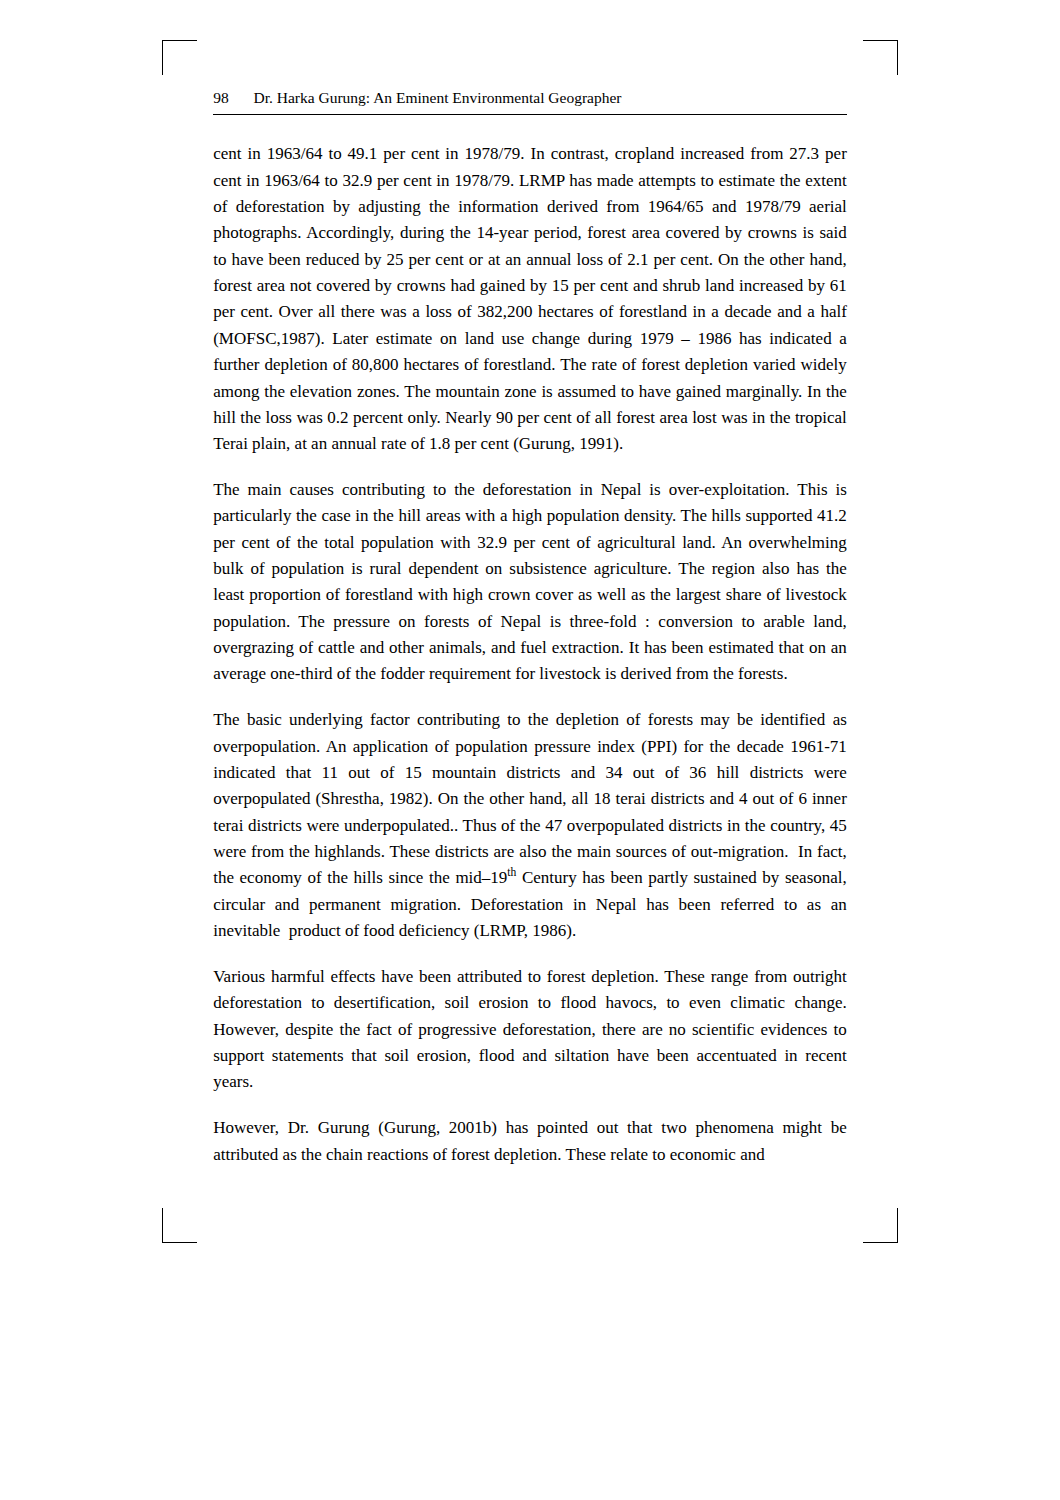98 Dr. Harka Gurung: An Eminent Environmental Geographer
cent in 1963/64 to 49.1 per cent in 1978/79. In contrast, cropland increased from 27.3 per cent in 1963/64 to 32.9 per cent in 1978/79. LRMP has made attempts to estimate the extent of deforestation by adjusting the information derived from 1964/65 and 1978/79 aerial photographs. Accordingly, during the 14-year period, forest area covered by crowns is said to have been reduced by 25 per cent or at an annual loss of 2.1 per cent. On the other hand, forest area not covered by crowns had gained by 15 per cent and shrub land increased by 61 per cent. Over all there was a loss of 382,200 hectares of forestland in a decade and a half (MOFSC,1987). Later estimate on land use change during 1979 – 1986 has indicated a further depletion of 80,800 hectares of forestland. The rate of forest depletion varied widely among the elevation zones. The mountain zone is assumed to have gained marginally. In the hill the loss was 0.2 percent only. Nearly 90 per cent of all forest area lost was in the tropical Terai plain, at an annual rate of 1.8 per cent (Gurung, 1991).
The main causes contributing to the deforestation in Nepal is over-exploitation. This is particularly the case in the hill areas with a high population density. The hills supported 41.2 per cent of the total population with 32.9 per cent of agricultural land. An overwhelming bulk of population is rural dependent on subsistence agriculture. The region also has the least proportion of forestland with high crown cover as well as the largest share of livestock population. The pressure on forests of Nepal is three-fold : conversion to arable land, overgrazing of cattle and other animals, and fuel extraction. It has been estimated that on an average one-third of the fodder requirement for livestock is derived from the forests.
The basic underlying factor contributing to the depletion of forests may be identified as overpopulation. An application of population pressure index (PPI) for the decade 1961-71 indicated that 11 out of 15 mountain districts and 34 out of 36 hill districts were overpopulated (Shrestha, 1982). On the other hand, all 18 terai districts and 4 out of 6 inner terai districts were underpopulated.. Thus of the 47 overpopulated districts in the country, 45 were from the highlands. These districts are also the main sources of out-migration. In fact, the economy of the hills since the mid–19th Century has been partly sustained by seasonal, circular and permanent migration. Deforestation in Nepal has been referred to as an inevitable product of food deficiency (LRMP, 1986).
Various harmful effects have been attributed to forest depletion. These range from outright deforestation to desertification, soil erosion to flood havocs, to even climatic change. However, despite the fact of progressive deforestation, there are no scientific evidences to support statements that soil erosion, flood and siltation have been accentuated in recent years.
However, Dr. Gurung (Gurung, 2001b) has pointed out that two phenomena might be attributed as the chain reactions of forest depletion. These relate to economic and